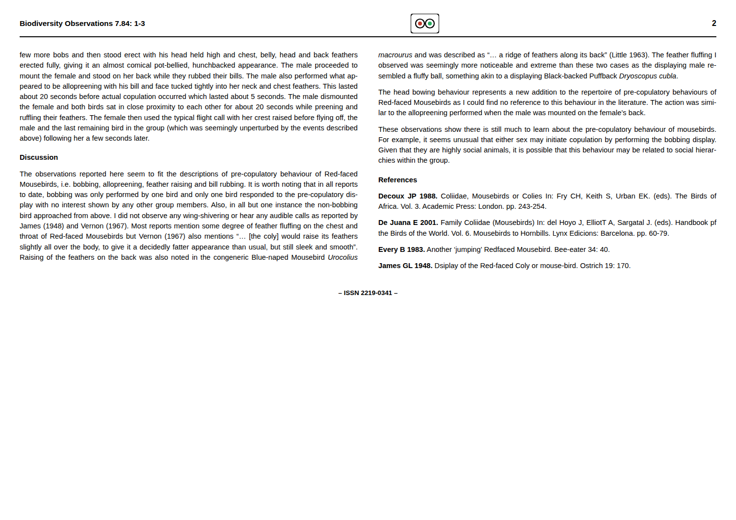Biodiversity Observations 7.84: 1-3
2
few more bobs and then stood erect with his head held high and chest, belly, head and back feathers erected fully, giving it an almost comical pot-bellied, hunchbacked appearance. The male proceeded to mount the female and stood on her back while they rubbed their bills. The male also performed what appeared to be allopreening with his bill and face tucked tightly into her neck and chest feathers. This lasted about 20 seconds before actual copulation occurred which lasted about 5 seconds. The male dismounted the female and both birds sat in close proximity to each other for about 20 seconds while preening and ruffling their feathers. The female then used the typical flight call with her crest raised before flying off, the male and the last remaining bird in the group (which was seemingly unperturbed by the events described above) following her a few seconds later.
Discussion
The observations reported here seem to fit the descriptions of pre-copulatory behaviour of Red-faced Mousebirds, i.e. bobbing, allopreening, feather raising and bill rubbing. It is worth noting that in all reports to date, bobbing was only performed by one bird and only one bird responded to the pre-copulatory display with no interest shown by any other group members. Also, in all but one instance the non-bobbing bird approached from above. I did not observe any wing-shivering or hear any audible calls as reported by James (1948) and Vernon (1967). Most reports mention some degree of feather fluffing on the chest and throat of Red-faced Mousebirds but Vernon (1967) also mentions “… [the coly] would raise its feathers slightly all over the body, to give it a decidedly fatter appearance than usual, but still sleek and smooth”. Raising of the feathers on the back was also noted in the congeneric Blue-naped Mousebird Urocolius macrourus and was described as “… a ridge of feathers along its back” (Little 1963). The feather fluffing I observed was seemingly more noticeable and extreme than these two cases as the displaying male resembled a fluffy ball, something akin to a displaying Black-backed Puffback Dryoscopus cubla.
The head bowing behaviour represents a new addition to the repertoire of pre-copulatory behaviours of Red-faced Mousebirds as I could find no reference to this behaviour in the literature. The action was similar to the allopreening performed when the male was mounted on the female’s back.
These observations show there is still much to learn about the pre-copulatory behaviour of mousebirds. For example, it seems unusual that either sex may initiate copulation by performing the bobbing display. Given that they are highly social animals, it is possible that this behaviour may be related to social hierarchies within the group.
References
Decoux JP 1988. Coliidae, Mousebirds or Colies In: Fry CH, Keith S, Urban EK. (eds). The Birds of Africa. Vol. 3. Academic Press: London. pp. 243-254.
De Juana E 2001. Family Coliidae (Mousebirds) In: del Hoyo J, ElliotT A, Sargatal J. (eds). Handbook pf the Birds of the World. Vol. 6. Mousebirds to Hornbills. Lynx Edicions: Barcelona. pp. 60-79.
Every B 1983. Another ‘jumping’ Redfaced Mousebird. Bee-eater 34: 40.
James GL 1948. Dsiplay of the Red-faced Coly or mouse-bird. Ostrich 19: 170.
– ISSN 2219-0341 –